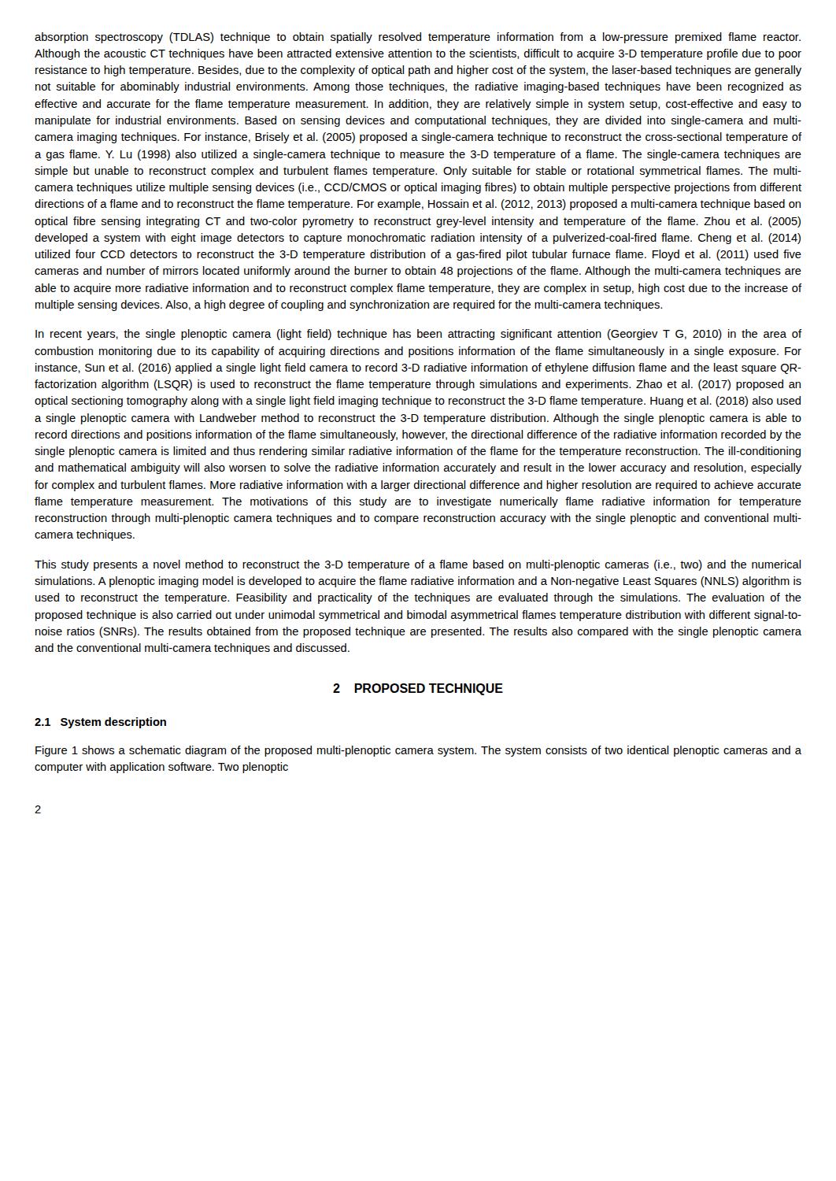absorption spectroscopy (TDLAS) technique to obtain spatially resolved temperature information from a low-pressure premixed flame reactor. Although the acoustic CT techniques have been attracted extensive attention to the scientists, difficult to acquire 3-D temperature profile due to poor resistance to high temperature. Besides, due to the complexity of optical path and higher cost of the system, the laser-based techniques are generally not suitable for abominably industrial environments. Among those techniques, the radiative imaging-based techniques have been recognized as effective and accurate for the flame temperature measurement. In addition, they are relatively simple in system setup, cost-effective and easy to manipulate for industrial environments. Based on sensing devices and computational techniques, they are divided into single-camera and multi-camera imaging techniques. For instance, Brisely et al. (2005) proposed a single-camera technique to reconstruct the cross-sectional temperature of a gas flame. Y. Lu (1998) also utilized a single-camera technique to measure the 3-D temperature of a flame. The single-camera techniques are simple but unable to reconstruct complex and turbulent flames temperature. Only suitable for stable or rotational symmetrical flames. The multi-camera techniques utilize multiple sensing devices (i.e., CCD/CMOS or optical imaging fibres) to obtain multiple perspective projections from different directions of a flame and to reconstruct the flame temperature. For example, Hossain et al. (2012, 2013) proposed a multi-camera technique based on optical fibre sensing integrating CT and two-color pyrometry to reconstruct grey-level intensity and temperature of the flame. Zhou et al. (2005) developed a system with eight image detectors to capture monochromatic radiation intensity of a pulverized-coal-fired flame. Cheng et al. (2014) utilized four CCD detectors to reconstruct the 3-D temperature distribution of a gas-fired pilot tubular furnace flame. Floyd et al. (2011) used five cameras and number of mirrors located uniformly around the burner to obtain 48 projections of the flame. Although the multi-camera techniques are able to acquire more radiative information and to reconstruct complex flame temperature, they are complex in setup, high cost due to the increase of multiple sensing devices. Also, a high degree of coupling and synchronization are required for the multi-camera techniques.
In recent years, the single plenoptic camera (light field) technique has been attracting significant attention (Georgiev T G, 2010) in the area of combustion monitoring due to its capability of acquiring directions and positions information of the flame simultaneously in a single exposure. For instance, Sun et al. (2016) applied a single light field camera to record 3-D radiative information of ethylene diffusion flame and the least square QR-factorization algorithm (LSQR) is used to reconstruct the flame temperature through simulations and experiments. Zhao et al. (2017) proposed an optical sectioning tomography along with a single light field imaging technique to reconstruct the 3-D flame temperature. Huang et al. (2018) also used a single plenoptic camera with Landweber method to reconstruct the 3-D temperature distribution. Although the single plenoptic camera is able to record directions and positions information of the flame simultaneously, however, the directional difference of the radiative information recorded by the single plenoptic camera is limited and thus rendering similar radiative information of the flame for the temperature reconstruction. The ill-conditioning and mathematical ambiguity will also worsen to solve the radiative information accurately and result in the lower accuracy and resolution, especially for complex and turbulent flames. More radiative information with a larger directional difference and higher resolution are required to achieve accurate flame temperature measurement. The motivations of this study are to investigate numerically flame radiative information for temperature reconstruction through multi-plenoptic camera techniques and to compare reconstruction accuracy with the single plenoptic and conventional multi-camera techniques.
This study presents a novel method to reconstruct the 3-D temperature of a flame based on multi-plenoptic cameras (i.e., two) and the numerical simulations. A plenoptic imaging model is developed to acquire the flame radiative information and a Non-negative Least Squares (NNLS) algorithm is used to reconstruct the temperature. Feasibility and practicality of the techniques are evaluated through the simulations. The evaluation of the proposed technique is also carried out under unimodal symmetrical and bimodal asymmetrical flames temperature distribution with different signal-to-noise ratios (SNRs). The results obtained from the proposed technique are presented. The results also compared with the single plenoptic camera and the conventional multi-camera techniques and discussed.
2 PROPOSED TECHNIQUE
2.1 System description
Figure 1 shows a schematic diagram of the proposed multi-plenoptic camera system. The system consists of two identical plenoptic cameras and a computer with application software. Two plenoptic
2